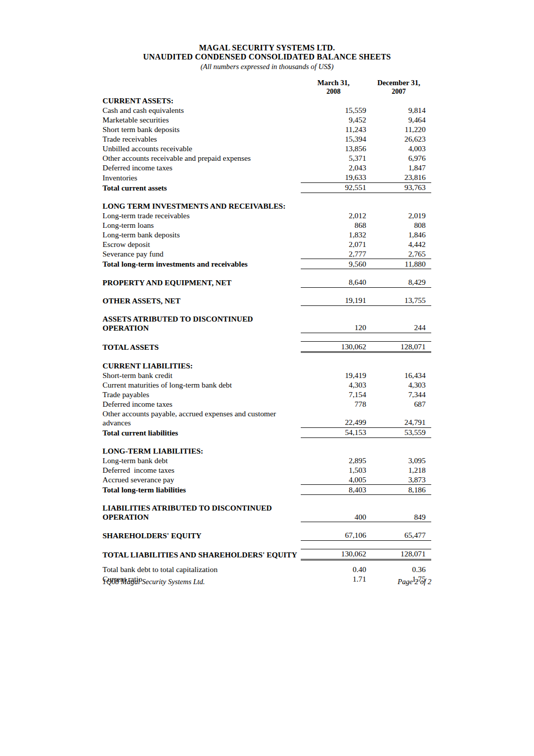MAGAL SECURITY SYSTEMS LTD.
UNAUDITED CONDENSED CONSOLIDATED BALANCE SHEETS
(All numbers expressed in thousands of US$)
| | March 31, 2008 | December 31, 2007 |
| CURRENT ASSETS: | | |
| Cash and cash equivalents | 15,559 | 9,814 |
| Marketable securities | 9,452 | 9,464 |
| Short term bank deposits | 11,243 | 11,220 |
| Trade receivables | 15,394 | 26,623 |
| Unbilled accounts receivable | 13,856 | 4,003 |
| Other accounts receivable and prepaid expenses | 5,371 | 6,976 |
| Deferred income taxes | 2,043 | 1,847 |
| Inventories | 19,633 | 23,816 |
| Total current assets | 92,551 | 93,763 |
| LONG TERM INVESTMENTS AND RECEIVABLES: | | |
| Long-term trade receivables | 2,012 | 2,019 |
| Long-term loans | 868 | 808 |
| Long-term bank deposits | 1,832 | 1,846 |
| Escrow deposit | 2,071 | 4,442 |
| Severance pay fund | 2,777 | 2,765 |
| Total long-term investments and receivables | 9,560 | 11,880 |
| PROPERTY AND EQUIPMENT, NET | 8,640 | 8,429 |
| OTHER ASSETS, NET | 19,191 | 13,755 |
| ASSETS ATRIBUTED TO DISCONTINUED OPERATION | 120 | 244 |
| TOTAL ASSETS | 130,062 | 128,071 |
| CURRENT LIABILITIES: | | |
| Short-term bank credit | 19,419 | 16,434 |
| Current maturities of long-term bank debt | 4,303 | 4,303 |
| Trade payables | 7,154 | 7,344 |
| Deferred income taxes | 778 | 687 |
| Other accounts payable, accrued expenses and customer advances | 22,499 | 24,791 |
| Total current liabilities | 54,153 | 53,559 |
| LONG-TERM LIABILITIES: | | |
| Long-term bank debt | 2,895 | 3,095 |
| Deferred income taxes | 1,503 | 1,218 |
| Accrued severance pay | 4,005 | 3,873 |
| Total long-term liabilities | 8,403 | 8,186 |
| LIABILITIES ATRIBUTED TO DISCONTINUED OPERATION | 400 | 849 |
| SHAREHOLDERS' EQUITY | 67,106 | 65,477 |
| TOTAL LIABILITIES AND SHAREHOLDERS' EQUITY | 130,062 | 128,071 |
| Total bank debt to total capitalization | 0.40 | 0.36 |
| Current ratio | 1.71 | 1.75 |
1Q08 Magal Security Systems Ltd.
Page 2 of 2